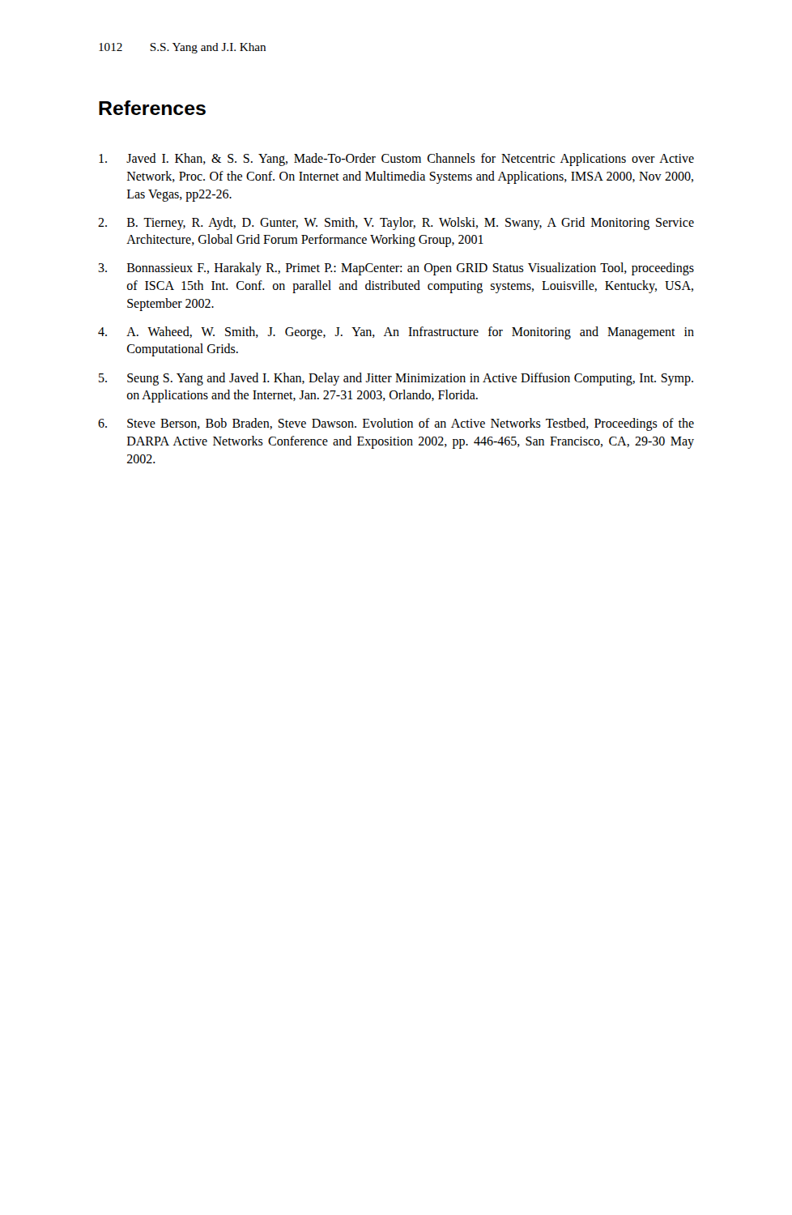1012 S.S. Yang and J.I. Khan
References
Javed I. Khan, & S. S. Yang, Made-To-Order Custom Channels for Netcentric Applications over Active Network, Proc. Of the Conf. On Internet and Multimedia Systems and Applications, IMSA 2000, Nov 2000, Las Vegas, pp22-26.
B. Tierney, R. Aydt, D. Gunter, W. Smith, V. Taylor, R. Wolski, M. Swany, A Grid Monitoring Service Architecture, Global Grid Forum Performance Working Group, 2001
Bonnassieux F., Harakaly R., Primet P.: MapCenter: an Open GRID Status Visualization Tool, proceedings of ISCA 15th Int. Conf. on parallel and distributed computing systems, Louisville, Kentucky, USA, September 2002.
A. Waheed, W. Smith, J. George, J. Yan, An Infrastructure for Monitoring and Management in Computational Grids.
Seung S. Yang and Javed I. Khan, Delay and Jitter Minimization in Active Diffusion Computing, Int. Symp. on Applications and the Internet, Jan. 27-31 2003, Orlando, Florida.
Steve Berson, Bob Braden, Steve Dawson. Evolution of an Active Networks Testbed, Proceedings of the DARPA Active Networks Conference and Exposition 2002, pp. 446-465, San Francisco, CA, 29-30 May 2002.